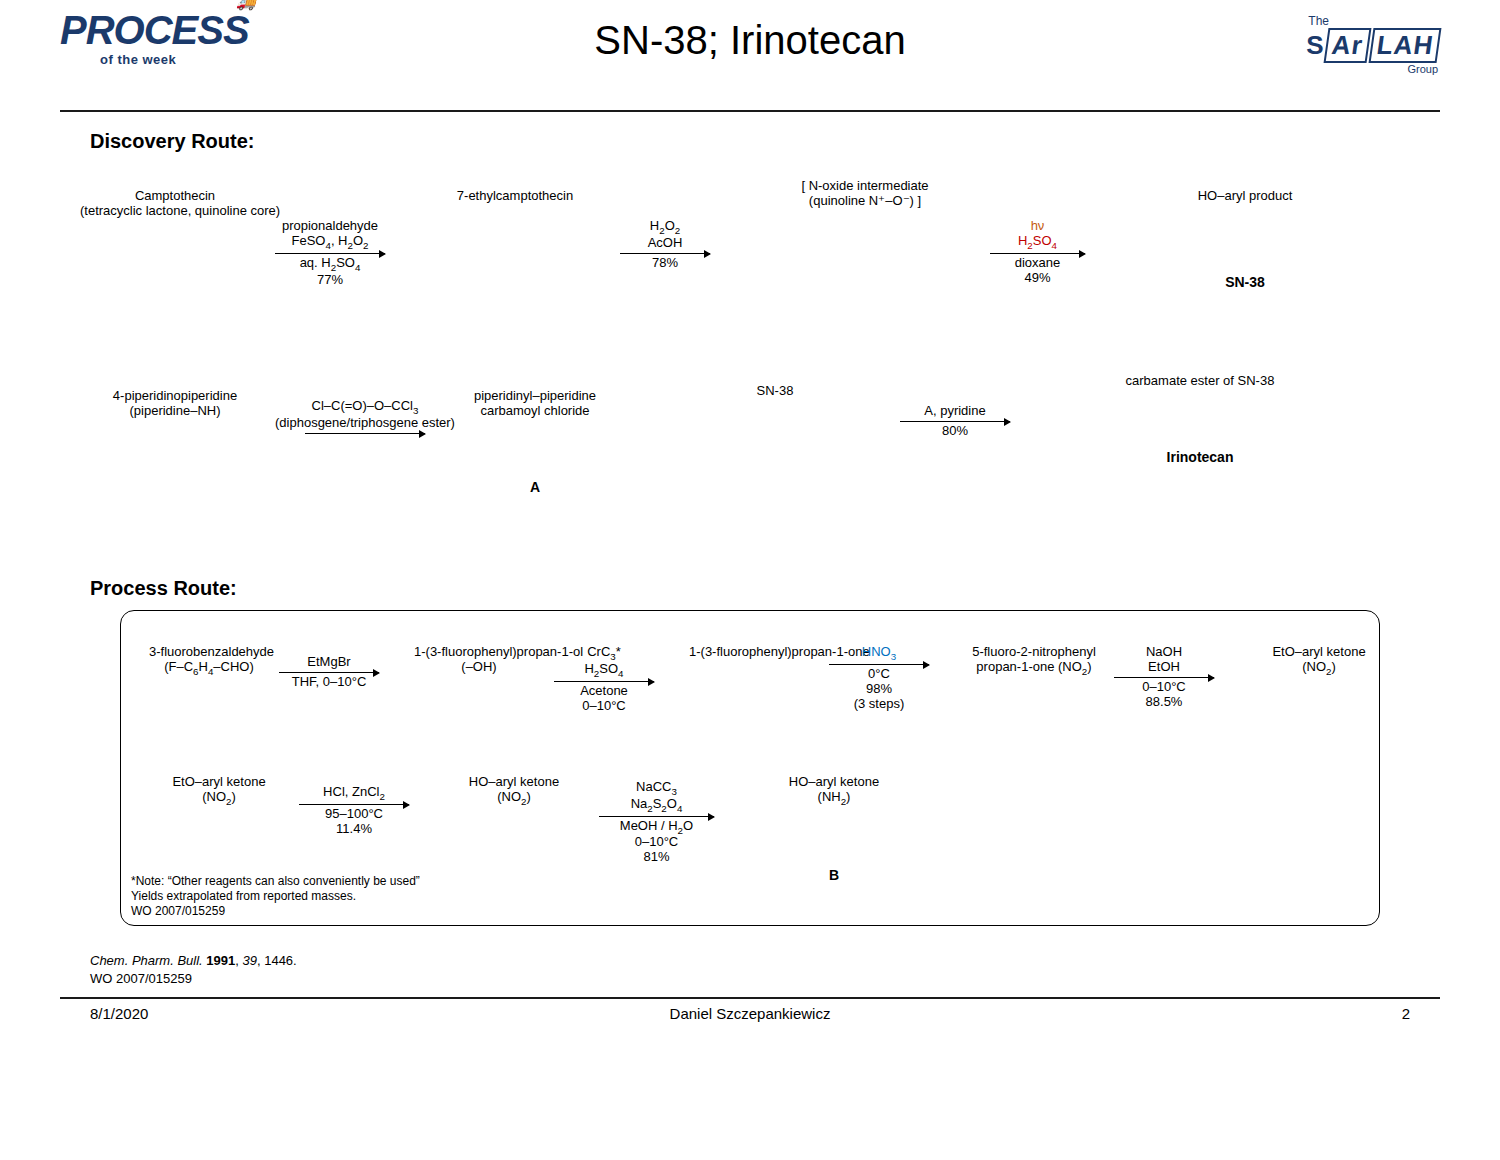PROCESS🚚
of the week
SN-38; Irinotecan
The
SAr LAH
Group
Discovery Route:
Camptothecin
(tetracyclic lactone, quinoline core)
propionaldehyde
FeSO4, H2O2
aq. H2SO4
77%
7-ethylcamptothecin
H2O2
AcOH
78%
[ N-oxide intermediate
(quinoline N⁺–O⁻) ]
hν
H2SO4
dioxane
49%
HO–aryl product
SN-38
4-piperidinopiperidine
(piperidine–NH)
Cl–C(=O)–O–CCl3
(diphosgene/triphosgene ester)
piperidinyl–piperidine
carbamoyl chloride
A
SN-38
A, pyridine
80%
carbamate ester of SN-38
Irinotecan
Process Route:
3-fluorobenzaldehyde
(F–C6H4–CHO)
EtMgBr
THF, 0–10°C
1-(3-fluorophenyl)propan-1-ol
(–OH)
CrC3*
H2SO4
Acetone
0–10°C
1-(3-fluorophenyl)propan-1-one
HNO3
0°C
98%
(3 steps)
5-fluoro-2-nitrophenyl
propan-1-one (NO2)
NaOH
EtOH
0–10°C
88.5%
EtO–aryl ketone
(NO2)
EtO–aryl ketone
(NO2)
HCl, ZnCl2
95–100°C
11.4%
HO–aryl ketone
(NO2)
NaCC3
Na2S2O4
MeOH / H2O
0–10°C
81%
HO–aryl ketone
(NH2)
B
*Note: “Other reagents can also conveniently be used”
Yields extrapolated from reported masses.
WO 2007/015259
Chem. Pharm. Bull. 1991, 39, 1446.
WO 2007/015259
8/1/2020 Daniel Szczepankiewicz 2